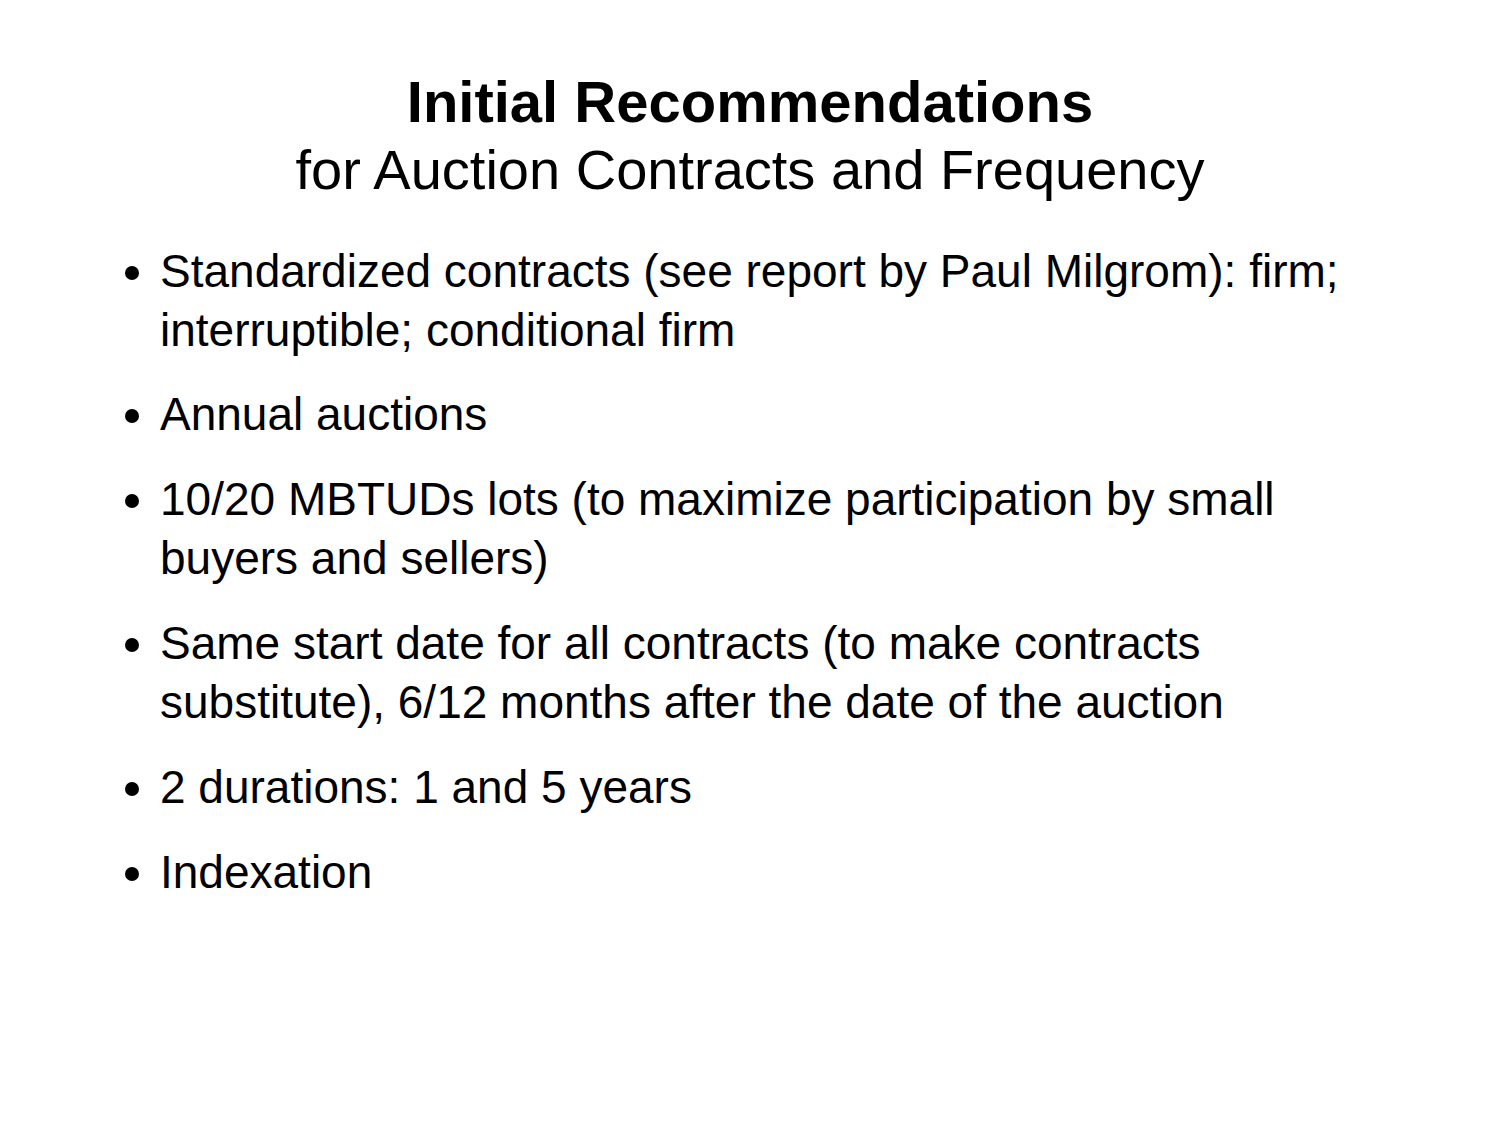Initial Recommendations for Auction Contracts and Frequency
Standardized contracts (see report by Paul Milgrom): firm; interruptible; conditional firm
Annual auctions
10/20 MBTUDs lots (to maximize participation by small buyers and sellers)
Same start date for all contracts (to make contracts substitute), 6/12 months after the date of the auction
2 durations: 1 and 5 years
Indexation